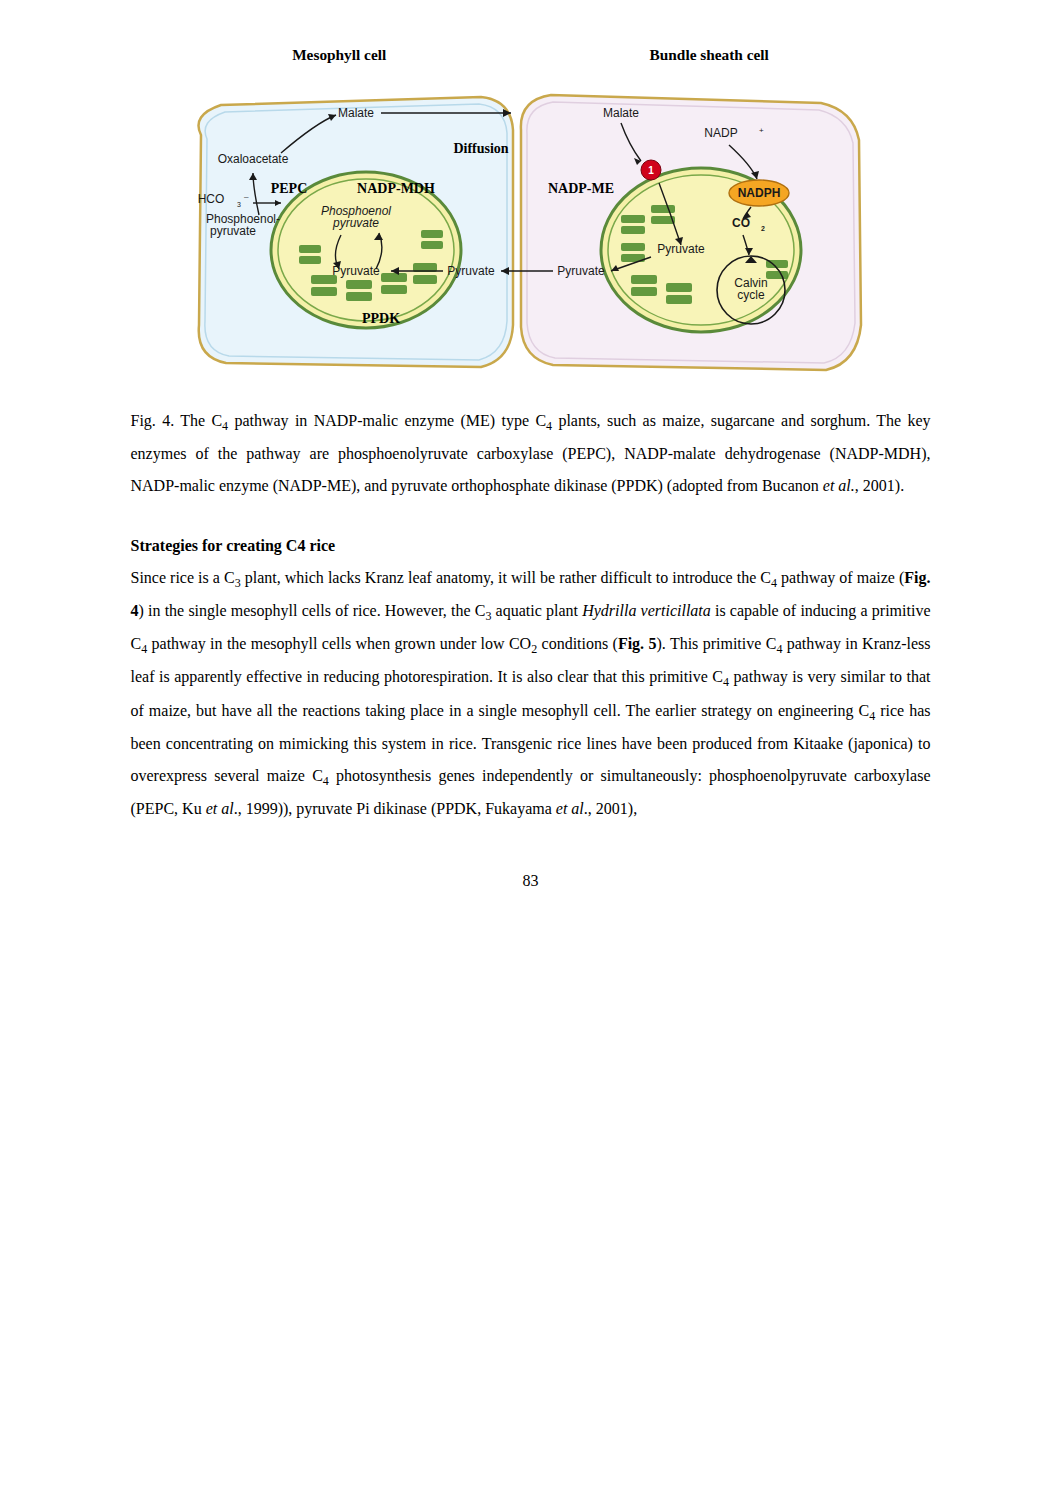Mesophyll cell Bundle sheath cell
Calvin cycle NADPH 1 Malate Oxaloacetate HCO 3 – Phosphoenol- pyruvate Phosphoenol pyruvate Pyruvate Malate NADP + CO 2 Pyruvate Pyruvate Pyruvate Diffusion PEPC NADP-MDH NADP-ME PPDK
Fig. 4. The C4 pathway in NADP-malic enzyme (ME) type C4 plants, such as maize, sugarcane and sorghum. The key enzymes of the pathway are phosphoenolyruvate carboxylase (PEPC), NADP-malate dehydrogenase (NADP-MDH), NADP-malic enzyme (NADP-ME), and pyruvate orthophosphate dikinase (PPDK) (adopted from Bucanon et al., 2001).
Strategies for creating C4 rice
Since rice is a C3 plant, which lacks Kranz leaf anatomy, it will be rather difficult to introduce the C4 pathway of maize (Fig. 4) in the single mesophyll cells of rice. However, the C3 aquatic plant Hydrilla verticillata is capable of inducing a primitive C4 pathway in the mesophyll cells when grown under low CO2 conditions (Fig. 5). This primitive C4 pathway in Kranz-less leaf is apparently effective in reducing photorespiration. It is also clear that this primitive C4 pathway is very similar to that of maize, but have all the reactions taking place in a single mesophyll cell. The earlier strategy on engineering C4 rice has been concentrating on mimicking this system in rice. Transgenic rice lines have been produced from Kitaake (japonica) to overexpress several maize C4 photosynthesis genes independently or simultaneously: phosphoenolpyruvate carboxylase (PEPC, Ku et al., 1999)), pyruvate Pi dikinase (PPDK, Fukayama et al., 2001),
83